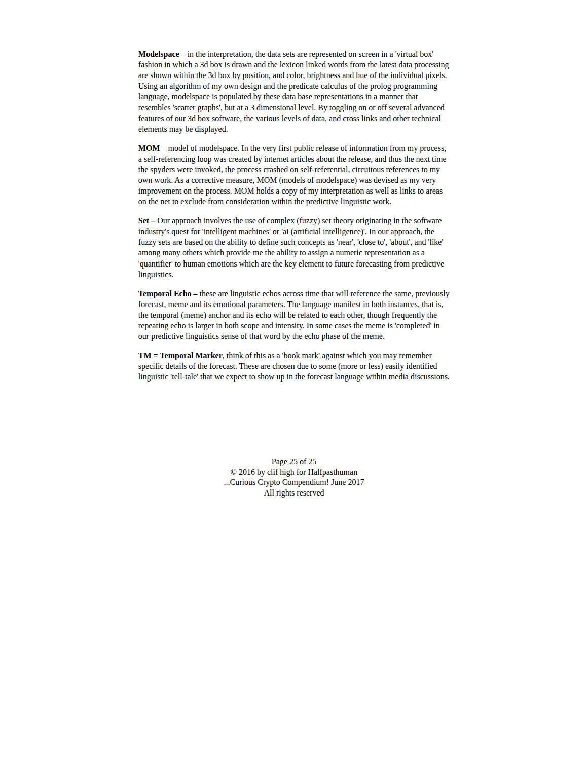Modelspace – in the interpretation, the data sets are represented on screen in a 'virtual box' fashion in which a 3d box is drawn and the lexicon linked words from the latest data processing are shown within the 3d box by position, and color, brightness and hue of the individual pixels. Using an algorithm of my own design and the predicate calculus of the prolog programming language, modelspace is populated by these data base representations in a manner that resembles 'scatter graphs', but at a 3 dimensional level. By toggling on or off several advanced features of our 3d box software, the various levels of data, and cross links and other technical elements may be displayed.
MOM – model of modelspace. In the very first public release of information from my process, a self-referencing loop was created by internet articles about the release, and thus the next time the spyders were invoked, the process crashed on self-referential, circuitous references to my own work. As a corrective measure, MOM (models of modelspace) was devised as my very improvement on the process. MOM holds a copy of my interpretation as well as links to areas on the net to exclude from consideration within the predictive linguistic work.
Set – Our approach involves the use of complex (fuzzy) set theory originating in the software industry's quest for 'intelligent machines' or 'ai (artificial intelligence)'. In our approach, the fuzzy sets are based on the ability to define such concepts as 'near', 'close to', 'about', and 'like' among many others which provide me the ability to assign a numeric representation as a 'quantifier' to human emotions which are the key element to future forecasting from predictive linguistics.
Temporal Echo – these are linguistic echos across time that will reference the same, previously forecast, meme and its emotional parameters. The language manifest in both instances, that is, the temporal (meme) anchor and its echo will be related to each other, though frequently the repeating echo is larger in both scope and intensity. In some cases the meme is 'completed' in our predictive linguistics sense of that word by the echo phase of the meme.
TM = Temporal Marker, think of this as a 'book mark' against which you may remember specific details of the forecast. These are chosen due to some (more or less) easily identified linguistic 'tell-tale' that we expect to show up in the forecast language within media discussions.
Page 25 of 25
© 2016 by clif high for Halfpasthuman
...Curious Crypto Compendium! June 2017
All rights reserved